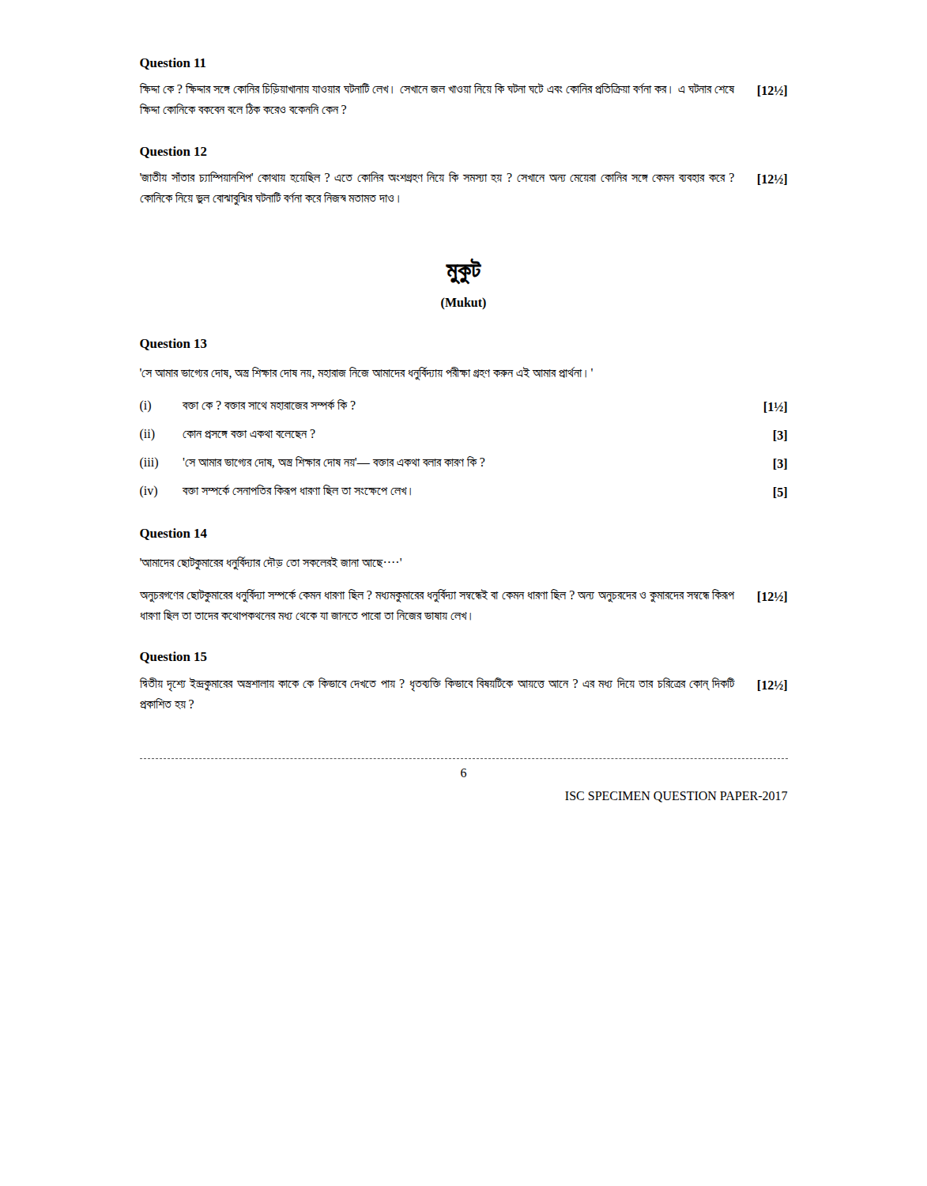Question 11
ক্ষিদ্দা কে ? ক্ষিদ্দার সঙ্গে কোনির চিড়িয়াখানায় যাওয়ার ঘটনাটি লেখ। সেখানে জল খাওয়া নিয়ে কি ঘটনা ঘটে এবং কোনির প্রতিক্রিয়া বর্ণনা কর। এ ঘটনার শেষে ক্ষিদ্দা কোনিকে বকবেন বলে ঠিক করেও বকেননি কেন ?
[12½]
Question 12
'জাতীয় সাঁতার চ্যাম্পিয়ানশিপ' কোথায় হয়েছিল ? এতে কোনির অংশগ্রহণ নিয়ে কি সমস্যা হয় ? সেখানে অন্য মেয়েরা কোনির সঙ্গে কেমন ব্যবহার করে ? কোনিকে নিয়ে ভুল বোঝাবুঝির ঘটনাটি বর্ণনা করে নিজস্ব মতামত দাও।
[12½]
মুকুট
(Mukut)
Question 13
'সে আমার ভাগ্যের দোষ, অস্ত্র শিক্ষার দোষ নয়, মহারাজ নিজে আমাদের ধনুর্বিদ্যায় পরীক্ষা গ্রহণ করুন এই আমার প্রার্থনা।'
(i) বক্তা কে ? বক্তার সাথে মহারাজের সম্পর্ক কি ? [1½]
(ii) কোন প্রসঙ্গে বক্তা একথা বলেছেন ? [3]
(iii) 'সে আমার ভাগ্যের দোষ, অস্ত্র শিক্ষার দোষ নয়'— বক্তার একথা বলার কারণ কি ? [3]
(iv) বক্তা সম্পর্কে সেনাপতির কিরূপ ধারণা ছিল তা সংক্ষেপে লেখ। [5]
Question 14
'আমাদের ছোটকুমারের ধনুর্বিদ্যার দৌড় তো সকলেরই জানা আছে····'
অনুচরগণের ছোটকুমারের ধনুর্বিদ্যা সম্পর্কে কেমন ধারণা ছিল ? মধ্যমকুমারের ধনুর্বিদ্যা সম্বন্ধেই বা কেমন ধারণা ছিল ? অন্য অনুচরদের ও কুমারদের সম্বন্ধে কিরূপ ধারণা ছিল তা তাদের কথোপকথনের মধ্য থেকে যা জানতে পারো তা নিজের ভাষায় লেখ।
[12½]
Question 15
দ্বিতীয় দৃশ্যে ইন্দ্রকুমারের অস্ত্রশালায় কাকে কে কিভাবে দেখতে পায় ? ধৃতব্যক্তি কিভাবে বিষয়টিকে আয়ত্তে আনে ? এর মধ্য দিয়ে তার চরিত্রের কোন্ দিকটি প্রকাশিত হয় ?
[12½]
6
ISC SPECIMEN QUESTION PAPER-2017